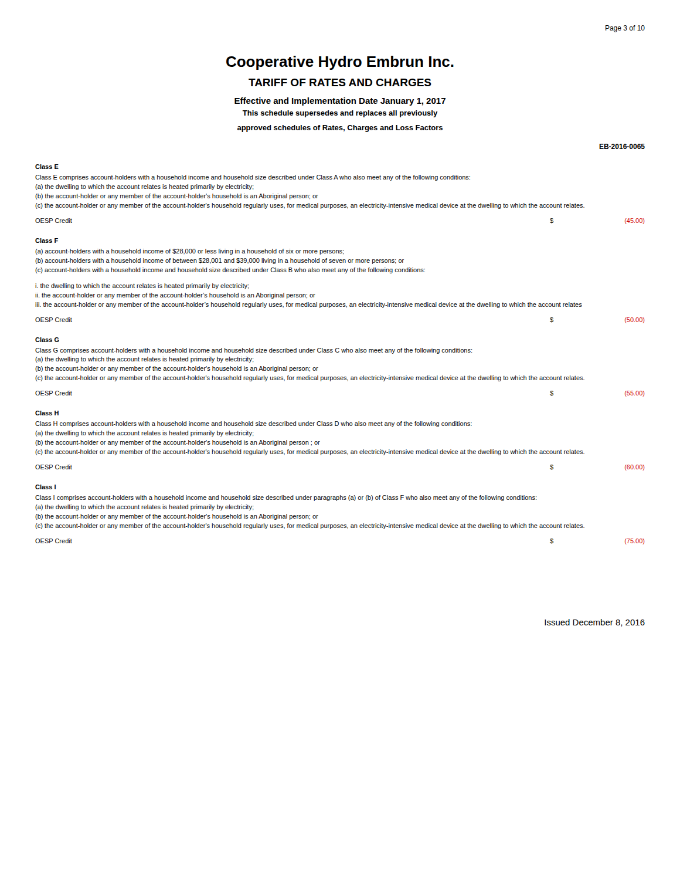Page 3 of 10
Cooperative Hydro Embrun Inc.
TARIFF OF RATES AND CHARGES
Effective and Implementation Date January 1, 2017
This schedule supersedes and replaces all previously
approved schedules of Rates, Charges and Loss Factors
EB-2016-0065
Class E
Class E comprises account-holders with a household income and household size described under Class A who also meet any of the following conditions:
(a) the dwelling to which the account relates is heated primarily by electricity;
(b) the account-holder or any member of the account-holder's household is an Aboriginal person; or
(c) the account-holder or any member of the account-holder's household regularly uses, for medical purposes, an electricity-intensive medical device at the dwelling to which the account relates.
| OESP Credit | $ | (45.00) |
Class F
(a) account-holders with a household income of $28,000 or less living in a household of six or more persons;
(b) account-holders with a household income of between $28,001 and $39,000 living in a household of seven or more persons; or
(c) account-holders with a household income and household size described under Class B who also meet any of the following conditions:
i. the dwelling to which the account relates is heated primarily by electricity;
ii. the account-holder or any member of the account-holder’s household is an Aboriginal person; or
iii. the account-holder or any member of the account-holder’s household regularly uses, for medical purposes, an electricity-intensive medical device at the dwelling to which the account relates
| OESP Credit | $ | (50.00) |
Class G
Class G comprises account-holders with a household income and household size described under Class C who also meet any of the following conditions:
(a) the dwelling to which the account relates is heated primarily by electricity;
(b) the account-holder or any member of the account-holder's household is an Aboriginal person; or
(c) the account-holder or any member of the account-holder's household regularly uses, for medical purposes, an electricity-intensive medical device at the dwelling to which the account relates.
| OESP Credit | $ | (55.00) |
Class H
Class H comprises account-holders with a household income and household size described under Class D who also meet any of the following conditions:
(a) the dwelling to which the account relates is heated primarily by electricity;
(b) the account-holder or any member of the account-holder's household is an Aboriginal person ; or
(c) the account-holder or any member of the account-holder's household regularly uses, for medical purposes, an electricity-intensive medical device at the dwelling to which the account relates.
| OESP Credit | $ | (60.00) |
Class I
Class I comprises account-holders with a household income and household size described under paragraphs (a) or (b) of Class F who also meet any of the following conditions:
(a) the dwelling to which the account relates is heated primarily by electricity;
(b) the account-holder or any member of the account-holder's household is an Aboriginal person; or
(c) the account-holder or any member of the account-holder's household regularly uses, for medical purposes, an electricity-intensive medical device at the dwelling to which the account relates.
| OESP Credit | $ | (75.00) |
Issued December 8, 2016